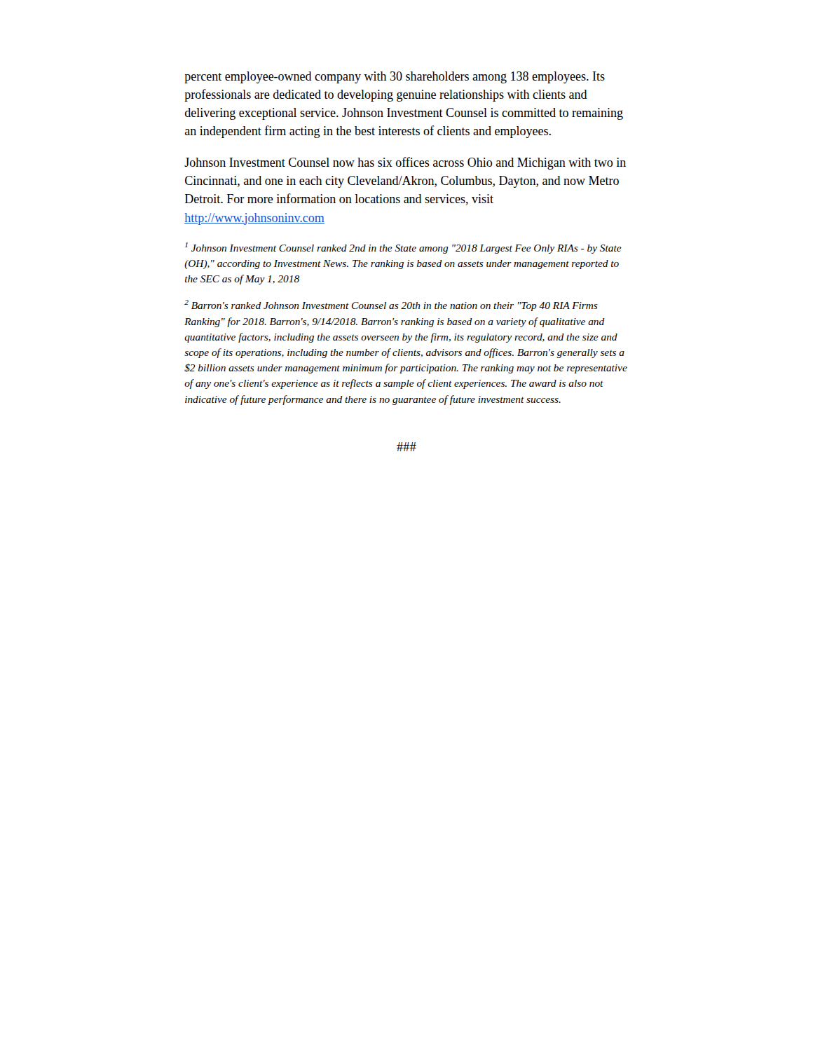percent employee-owned company with 30 shareholders among 138 employees. Its professionals are dedicated to developing genuine relationships with clients and delivering exceptional service. Johnson Investment Counsel is committed to remaining an independent firm acting in the best interests of clients and employees.
Johnson Investment Counsel now has six offices across Ohio and Michigan with two in Cincinnati, and one in each city Cleveland/Akron, Columbus, Dayton, and now Metro Detroit. For more information on locations and services, visit http://www.johnsoninv.com
1 Johnson Investment Counsel ranked 2nd in the State among "2018 Largest Fee Only RIAs - by State (OH)," according to Investment News. The ranking is based on assets under management reported to the SEC as of May 1, 2018
2 Barron's ranked Johnson Investment Counsel as 20th in the nation on their "Top 40 RIA Firms Ranking" for 2018. Barron's, 9/14/2018. Barron's ranking is based on a variety of qualitative and quantitative factors, including the assets overseen by the firm, its regulatory record, and the size and scope of its operations, including the number of clients, advisors and offices. Barron's generally sets a $2 billion assets under management minimum for participation. The ranking may not be representative of any one's client's experience as it reflects a sample of client experiences. The award is also not indicative of future performance and there is no guarantee of future investment success.
###